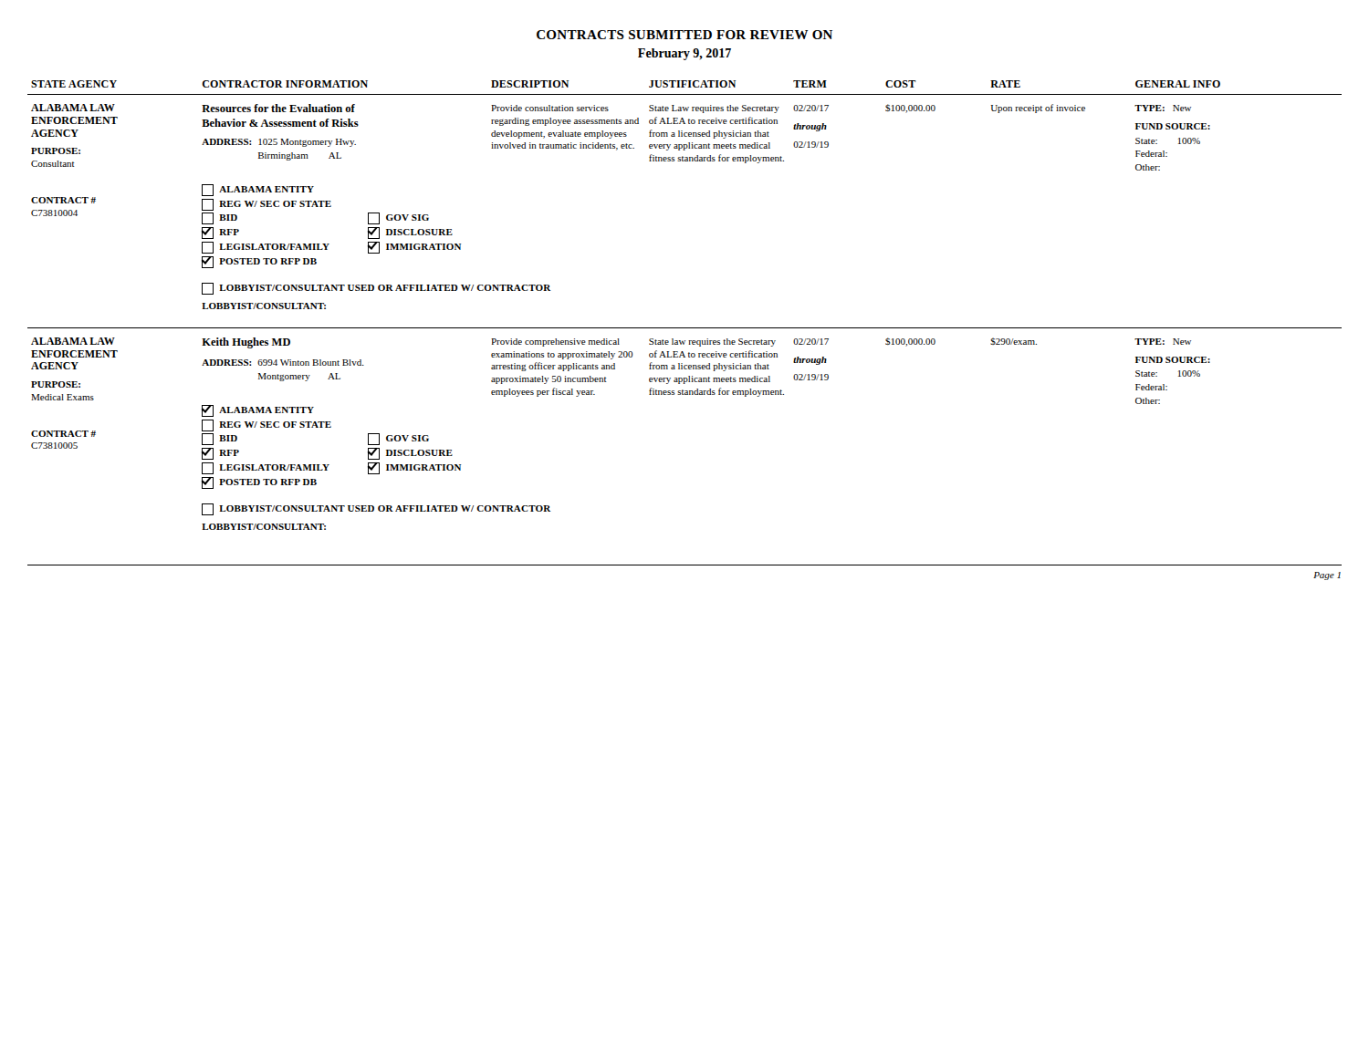CONTRACTS SUBMITTED FOR REVIEW ON
February 9, 2017
| STATE AGENCY | CONTRACTOR INFORMATION | DESCRIPTION | JUSTIFICATION | TERM | COST | RATE | GENERAL INFO |
| --- | --- | --- | --- | --- | --- | --- | --- |
| ALABAMA LAW ENFORCEMENT AGENCY PURPOSE: Consultant CONTRACT # C73810004 | Resources for the Evaluation of Behavior & Assessment of Risks / ADDRESS: / 1025 Montgomery Hwy. / / / Birmingham AL / ALABAMA ENTITY REG W/ SEC OF STATE BID GOV SIG RFP DISCLOSURE LEGISLATOR/FAMILY IMMIGRATION POSTED TO RFP DB LOBBYIST/CONSULTANT USED OR AFFILIATED W/ CONTRACTOR LOBBYIST/CONSULTANT: | Provide consultation services regarding employee assessments and development, evaluate employees involved in traumatic incidents, etc. | State Law requires the Secretary of ALEA to receive certification from a licensed physician that every applicant meets medical fitness standards for employment. | 02/20/17 through 02/19/19 | $100,000.00 | Upon receipt of invoice | TYPE: New FUND SOURCE: / State: / 100% / / Federal: / / / Other: / / |
| ALABAMA LAW ENFORCEMENT AGENCY PURPOSE: Medical Exams CONTRACT # C73810005 | Keith Hughes MD / ADDRESS: / 6994 Winton Blount Blvd. / / / Montgomery AL / ALABAMA ENTITY REG W/ SEC OF STATE BID GOV SIG RFP DISCLOSURE LEGISLATOR/FAMILY IMMIGRATION POSTED TO RFP DB LOBBYIST/CONSULTANT USED OR AFFILIATED W/ CONTRACTOR LOBBYIST/CONSULTANT: | Provide comprehensive medical examinations to approximately 200 arresting officer applicants and approximately 50 incumbent employees per fiscal year. | State law requires the Secretary of ALEA to receive certification from a licensed physician that every applicant meets medical fitness standards for employment. | 02/20/17 through 02/19/19 | $100,000.00 | $290/exam. | TYPE: New FUND SOURCE: / State: / 100% / / Federal: / / / Other: / / |
Page 1